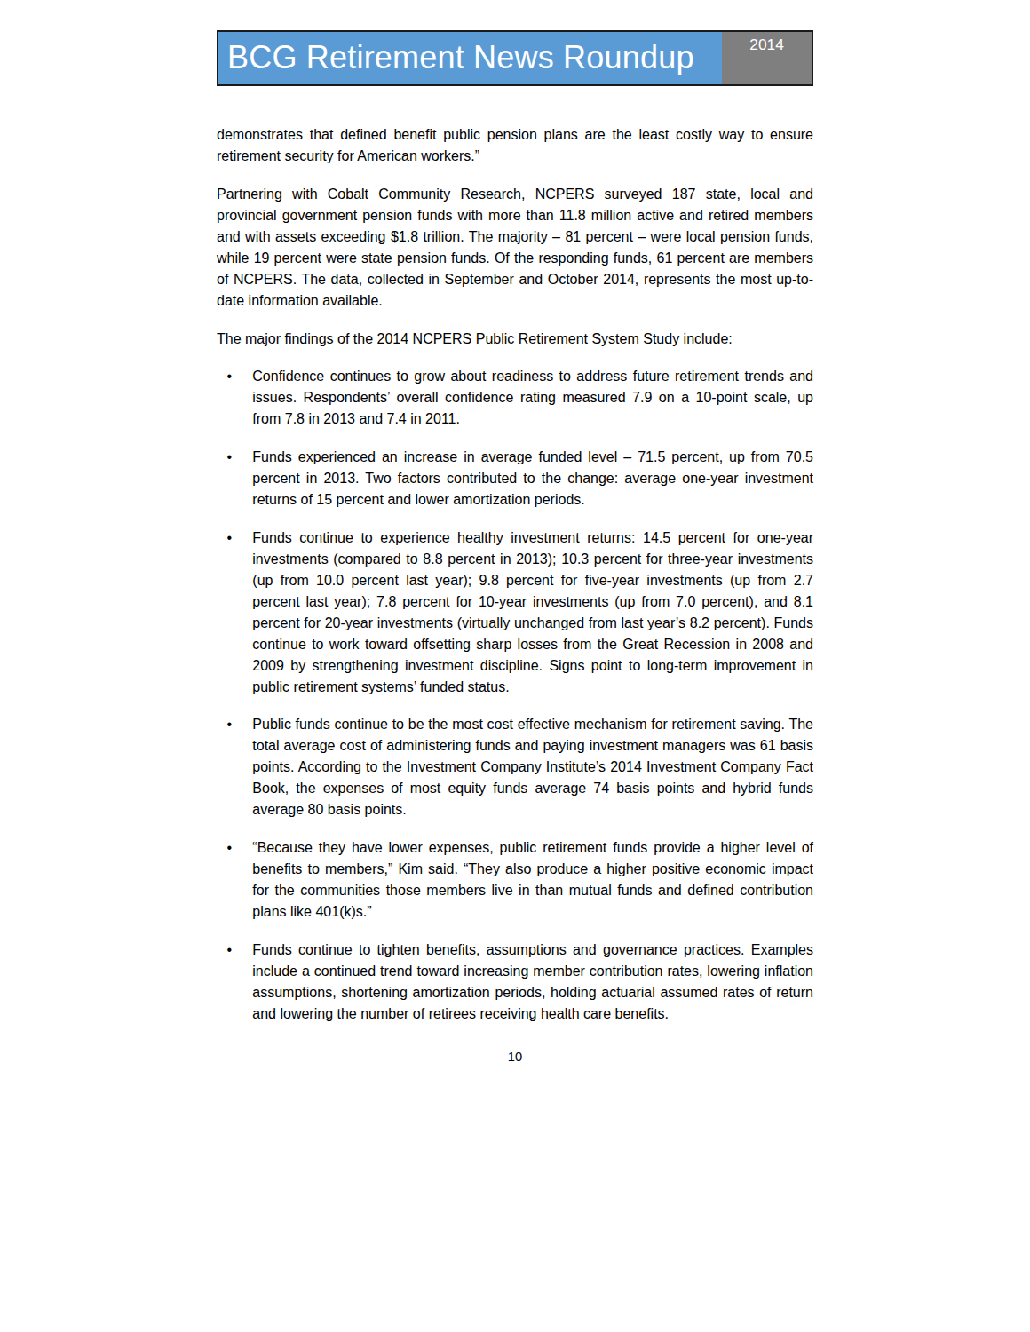BCG Retirement News Roundup
2014
demonstrates that defined benefit public pension plans are the least costly way to ensure retirement security for American workers.”
Partnering with Cobalt Community Research, NCPERS surveyed 187 state, local and provincial government pension funds with more than 11.8 million active and retired members and with assets exceeding $1.8 trillion. The majority – 81 percent – were local pension funds, while 19 percent were state pension funds. Of the responding funds, 61 percent are members of NCPERS. The data, collected in September and October 2014, represents the most up-to-date information available.
The major findings of the 2014 NCPERS Public Retirement System Study include:
Confidence continues to grow about readiness to address future retirement trends and issues. Respondents’ overall confidence rating measured 7.9 on a 10-point scale, up from 7.8 in 2013 and 7.4 in 2011.
Funds experienced an increase in average funded level – 71.5 percent, up from 70.5 percent in 2013. Two factors contributed to the change: average one-year investment returns of 15 percent and lower amortization periods.
Funds continue to experience healthy investment returns: 14.5 percent for one-year investments (compared to 8.8 percent in 2013); 10.3 percent for three-year investments (up from 10.0 percent last year); 9.8 percent for five-year investments (up from 2.7 percent last year); 7.8 percent for 10-year investments (up from 7.0 percent), and 8.1 percent for 20-year investments (virtually unchanged from last year’s 8.2 percent). Funds continue to work toward offsetting sharp losses from the Great Recession in 2008 and 2009 by strengthening investment discipline. Signs point to long-term improvement in public retirement systems’ funded status.
Public funds continue to be the most cost effective mechanism for retirement saving. The total average cost of administering funds and paying investment managers was 61 basis points. According to the Investment Company Institute’s 2014 Investment Company Fact Book, the expenses of most equity funds average 74 basis points and hybrid funds average 80 basis points.
“Because they have lower expenses, public retirement funds provide a higher level of benefits to members,” Kim said. “They also produce a higher positive economic impact for the communities those members live in than mutual funds and defined contribution plans like 401(k)s.”
Funds continue to tighten benefits, assumptions and governance practices. Examples include a continued trend toward increasing member contribution rates, lowering inflation assumptions, shortening amortization periods, holding actuarial assumed rates of return and lowering the number of retirees receiving health care benefits.
10